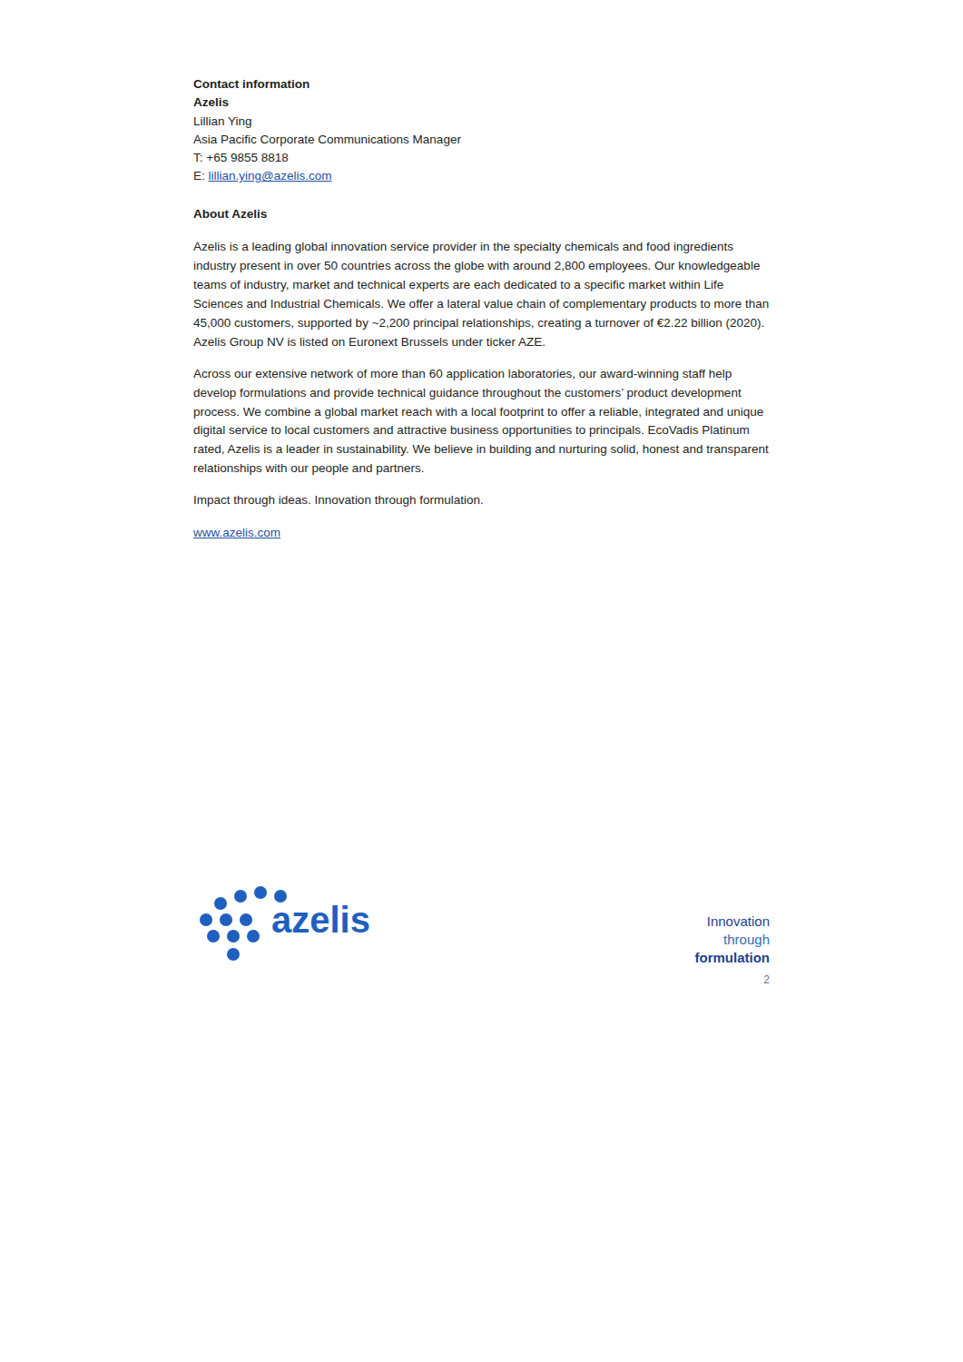Contact information
Azelis
Lillian Ying
Asia Pacific Corporate Communications Manager
T: +65 9855 8818
E: lillian.ying@azelis.com
About Azelis
Azelis is a leading global innovation service provider in the specialty chemicals and food ingredients industry present in over 50 countries across the globe with around 2,800 employees. Our knowledgeable teams of industry, market and technical experts are each dedicated to a specific market within Life Sciences and Industrial Chemicals. We offer a lateral value chain of complementary products to more than 45,000 customers, supported by ~2,200 principal relationships, creating a turnover of €2.22 billion (2020). Azelis Group NV is listed on Euronext Brussels under ticker AZE.
Across our extensive network of more than 60 application laboratories, our award-winning staff help develop formulations and provide technical guidance throughout the customers’ product development process. We combine a global market reach with a local footprint to offer a reliable, integrated and unique digital service to local customers and attractive business opportunities to principals. EcoVadis Platinum rated, Azelis is a leader in sustainability. We believe in building and nurturing solid, honest and transparent relationships with our people and partners.
Impact through ideas. Innovation through formulation.
www.azelis.com
azelis
Innovation
through
formulation
2